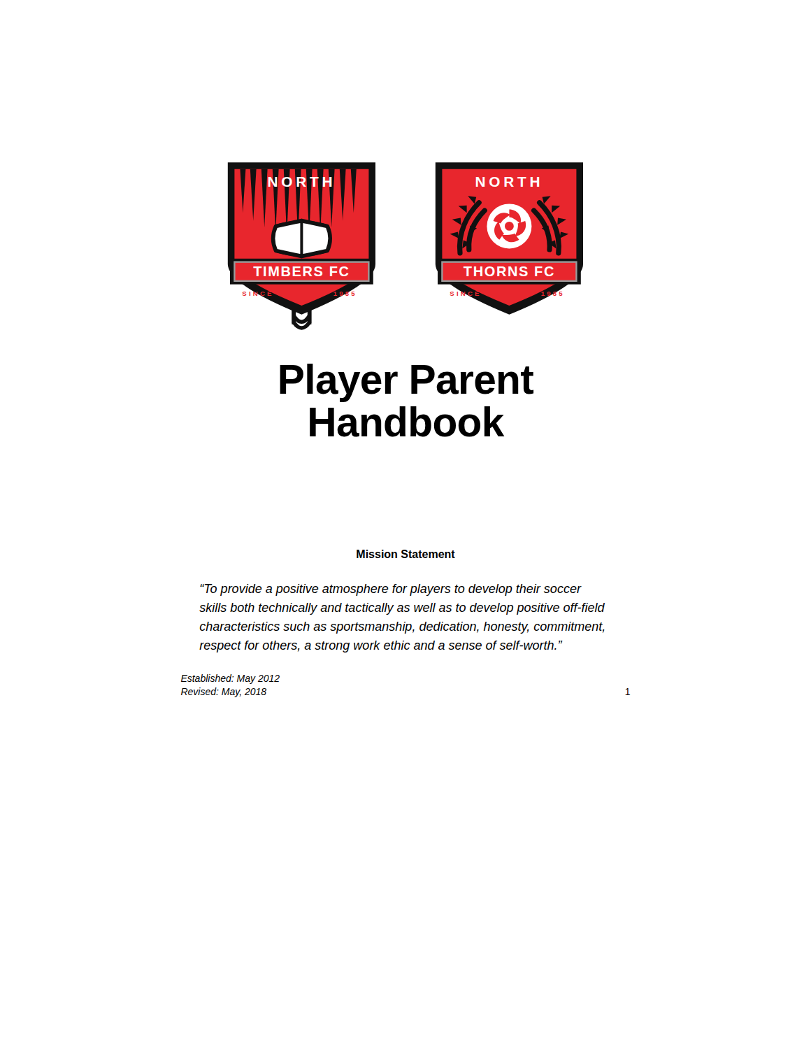North Timbers FC — Since 1985 NORTH TIMBERS FC SINCE SINCE 1985
North Thorns FC — Since 1985 NORTH THORNS FC SINCE ✦✦ 1985
Player Parent Handbook
Mission Statement
“To provide a positive atmosphere for players to develop their soccer skills both technically and tactically as well as to develop positive off-field characteristics such as sportsmanship, dedication, honesty, commitment, respect for others, a strong work ethic and a sense of self-worth.”
Established: May 2012
Revised: May, 2018
1